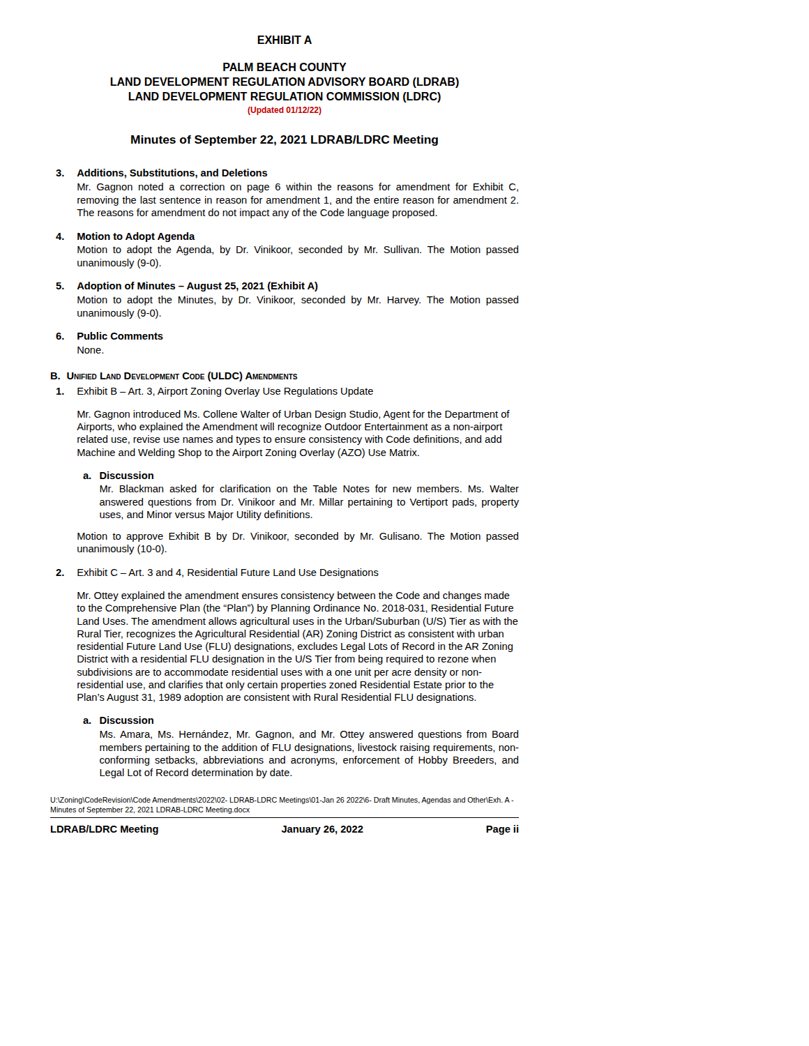EXHIBIT A
PALM BEACH COUNTY
LAND DEVELOPMENT REGULATION ADVISORY BOARD (LDRAB)
LAND DEVELOPMENT REGULATION COMMISSION (LDRC)
(Updated 01/12/22)
Minutes of September 22, 2021 LDRAB/LDRC Meeting
3. Additions, Substitutions, and Deletions
Mr. Gagnon noted a correction on page 6 within the reasons for amendment for Exhibit C, removing the last sentence in reason for amendment 1, and the entire reason for amendment 2. The reasons for amendment do not impact any of the Code language proposed.
4. Motion to Adopt Agenda
Motion to adopt the Agenda, by Dr. Vinikoor, seconded by Mr. Sullivan. The Motion passed unanimously (9-0).
5. Adoption of Minutes – August 25, 2021 (Exhibit A)
Motion to adopt the Minutes, by Dr. Vinikoor, seconded by Mr. Harvey. The Motion passed unanimously (9-0).
6. Public Comments
None.
B. Unified Land Development Code (ULDC) Amendments
1. Exhibit B – Art. 3, Airport Zoning Overlay Use Regulations Update
Mr. Gagnon introduced Ms. Collene Walter of Urban Design Studio, Agent for the Department of Airports, who explained the Amendment will recognize Outdoor Entertainment as a non-airport related use, revise use names and types to ensure consistency with Code definitions, and add Machine and Welding Shop to the Airport Zoning Overlay (AZO) Use Matrix.
a. Discussion
Mr. Blackman asked for clarification on the Table Notes for new members. Ms. Walter answered questions from Dr. Vinikoor and Mr. Millar pertaining to Vertiport pads, property uses, and Minor versus Major Utility definitions.
Motion to approve Exhibit B by Dr. Vinikoor, seconded by Mr. Gulisano. The Motion passed unanimously (10-0).
2. Exhibit C – Art. 3 and 4, Residential Future Land Use Designations
Mr. Ottey explained the amendment ensures consistency between the Code and changes made to the Comprehensive Plan (the “Plan”) by Planning Ordinance No. 2018-031, Residential Future Land Uses. The amendment allows agricultural uses in the Urban/Suburban (U/S) Tier as with the Rural Tier, recognizes the Agricultural Residential (AR) Zoning District as consistent with urban residential Future Land Use (FLU) designations, excludes Legal Lots of Record in the AR Zoning District with a residential FLU designation in the U/S Tier from being required to rezone when subdivisions are to accommodate residential uses with a one unit per acre density or non-residential use, and clarifies that only certain properties zoned Residential Estate prior to the Plan’s August 31, 1989 adoption are consistent with Rural Residential FLU designations.
a. Discussion
Ms. Amara, Ms. Hernández, Mr. Gagnon, and Mr. Ottey answered questions from Board members pertaining to the addition of FLU designations, livestock raising requirements, non-conforming setbacks, abbreviations and acronyms, enforcement of Hobby Breeders, and Legal Lot of Record determination by date.
U:\Zoning\CodeRevision\Code Amendments\2022\02- LDRAB-LDRC Meetings\01-Jan 26 2022\6- Draft Minutes, Agendas and Other\Exh. A - Minutes of September 22, 2021 LDRAB-LDRC Meeting.docx
LDRAB/LDRC Meeting January 26, 2022 Page ii